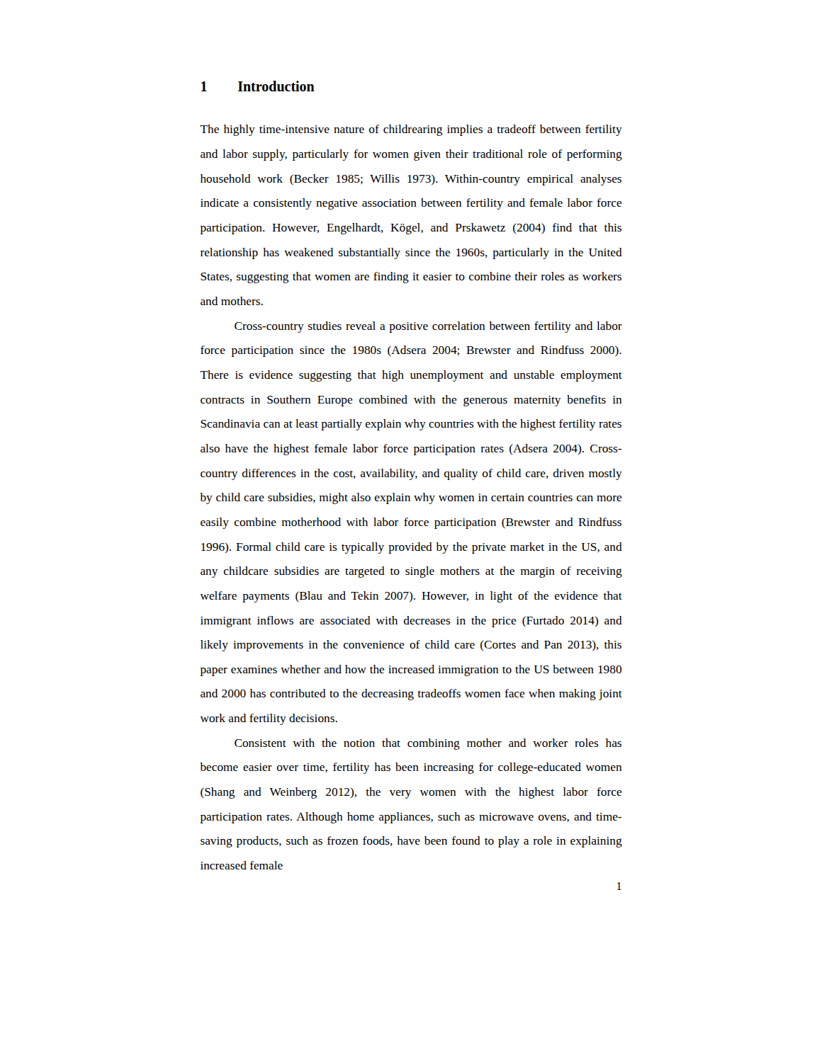1 Introduction
The highly time-intensive nature of childrearing implies a tradeoff between fertility and labor supply, particularly for women given their traditional role of performing household work (Becker 1985; Willis 1973). Within-country empirical analyses indicate a consistently negative association between fertility and female labor force participation. However, Engelhardt, Kögel, and Prskawetz (2004) find that this relationship has weakened substantially since the 1960s, particularly in the United States, suggesting that women are finding it easier to combine their roles as workers and mothers.
Cross-country studies reveal a positive correlation between fertility and labor force participation since the 1980s (Adsera 2004; Brewster and Rindfuss 2000). There is evidence suggesting that high unemployment and unstable employment contracts in Southern Europe combined with the generous maternity benefits in Scandinavia can at least partially explain why countries with the highest fertility rates also have the highest female labor force participation rates (Adsera 2004). Cross-country differences in the cost, availability, and quality of child care, driven mostly by child care subsidies, might also explain why women in certain countries can more easily combine motherhood with labor force participation (Brewster and Rindfuss 1996). Formal child care is typically provided by the private market in the US, and any childcare subsidies are targeted to single mothers at the margin of receiving welfare payments (Blau and Tekin 2007). However, in light of the evidence that immigrant inflows are associated with decreases in the price (Furtado 2014) and likely improvements in the convenience of child care (Cortes and Pan 2013), this paper examines whether and how the increased immigration to the US between 1980 and 2000 has contributed to the decreasing tradeoffs women face when making joint work and fertility decisions.
Consistent with the notion that combining mother and worker roles has become easier over time, fertility has been increasing for college-educated women (Shang and Weinberg 2012), the very women with the highest labor force participation rates. Although home appliances, such as microwave ovens, and time-saving products, such as frozen foods, have been found to play a role in explaining increased female
1